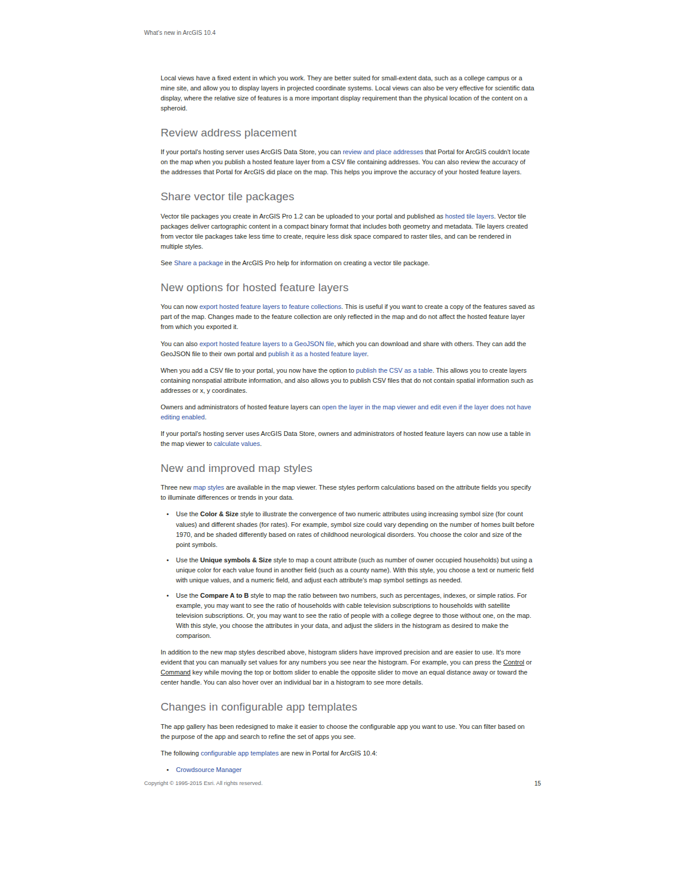What's new in ArcGIS 10.4
Local views have a fixed extent in which you work. They are better suited for small-extent data, such as a college campus or a mine site, and allow you to display layers in projected coordinate systems. Local views can also be very effective for scientific data display, where the relative size of features is a more important display requirement than the physical location of the content on a spheroid.
Review address placement
If your portal's hosting server uses ArcGIS Data Store, you can review and place addresses that Portal for ArcGIS couldn't locate on the map when you publish a hosted feature layer from a CSV file containing addresses. You can also review the accuracy of the addresses that Portal for ArcGIS did place on the map. This helps you improve the accuracy of your hosted feature layers.
Share vector tile packages
Vector tile packages you create in ArcGIS Pro 1.2 can be uploaded to your portal and published as hosted tile layers. Vector tile packages deliver cartographic content in a compact binary format that includes both geometry and metadata. Tile layers created from vector tile packages take less time to create, require less disk space compared to raster tiles, and can be rendered in multiple styles.
See Share a package in the ArcGIS Pro help for information on creating a vector tile package.
New options for hosted feature layers
You can now export hosted feature layers to feature collections. This is useful if you want to create a copy of the features saved as part of the map. Changes made to the feature collection are only reflected in the map and do not affect the hosted feature layer from which you exported it.
You can also export hosted feature layers to a GeoJSON file, which you can download and share with others. They can add the GeoJSON file to their own portal and publish it as a hosted feature layer.
When you add a CSV file to your portal, you now have the option to publish the CSV as a table. This allows you to create layers containing nonspatial attribute information, and also allows you to publish CSV files that do not contain spatial information such as addresses or x, y coordinates.
Owners and administrators of hosted feature layers can open the layer in the map viewer and edit even if the layer does not have editing enabled.
If your portal's hosting server uses ArcGIS Data Store, owners and administrators of hosted feature layers can now use a table in the map viewer to calculate values.
New and improved map styles
Three new map styles are available in the map viewer. These styles perform calculations based on the attribute fields you specify to illuminate differences or trends in your data.
Use the Color & Size style to illustrate the convergence of two numeric attributes using increasing symbol size (for count values) and different shades (for rates). For example, symbol size could vary depending on the number of homes built before 1970, and be shaded differently based on rates of childhood neurological disorders. You choose the color and size of the point symbols.
Use the Unique symbols & Size style to map a count attribute (such as number of owner occupied households) but using a unique color for each value found in another field (such as a county name). With this style, you choose a text or numeric field with unique values, and a numeric field, and adjust each attribute's map symbol settings as needed.
Use the Compare A to B style to map the ratio between two numbers, such as percentages, indexes, or simple ratios. For example, you may want to see the ratio of households with cable television subscriptions to households with satellite television subscriptions. Or, you may want to see the ratio of people with a college degree to those without one, on the map. With this style, you choose the attributes in your data, and adjust the sliders in the histogram as desired to make the comparison.
In addition to the new map styles described above, histogram sliders have improved precision and are easier to use. It's more evident that you can manually set values for any numbers you see near the histogram. For example, you can press the Control or Command key while moving the top or bottom slider to enable the opposite slider to move an equal distance away or toward the center handle. You can also hover over an individual bar in a histogram to see more details.
Changes in configurable app templates
The app gallery has been redesigned to make it easier to choose the configurable app you want to use. You can filter based on the purpose of the app and search to refine the set of apps you see.
The following configurable app templates are new in Portal for ArcGIS 10.4:
Crowdsource Manager
Copyright © 1995-2015 Esri. All rights reserved. 15